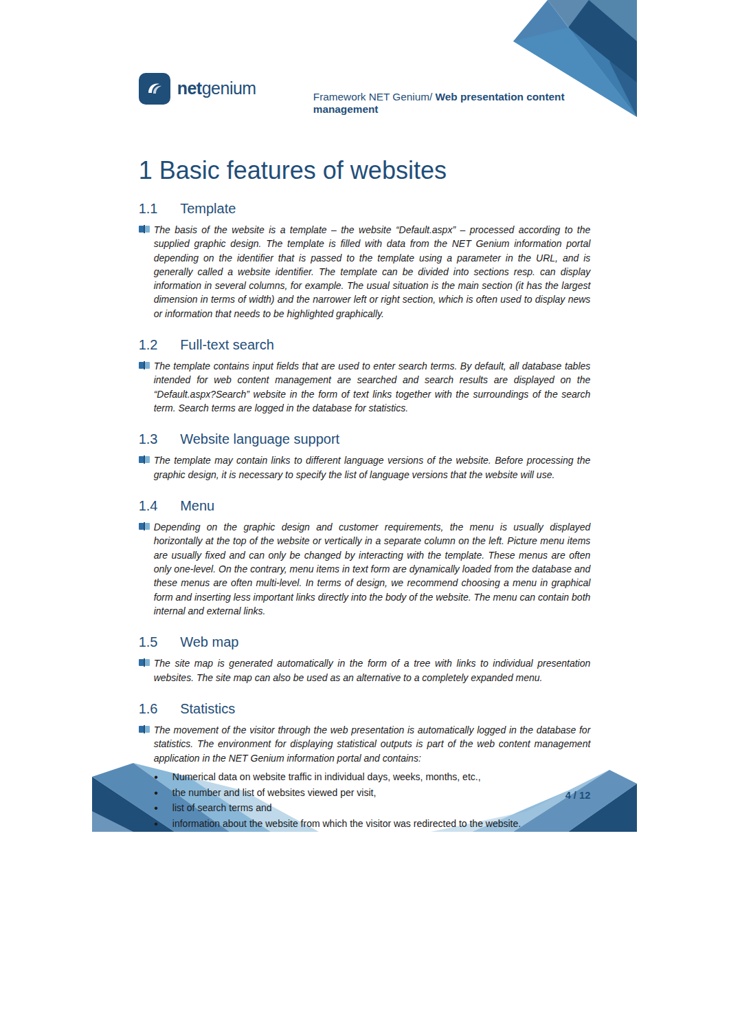netgenium
Framework NET Genium/ Web presentation content management
1 Basic features of websites
1.1 Template
The basis of the website is a template – the website “Default.aspx” – processed according to the supplied graphic design. The template is filled with data from the NET Genium information portal depending on the identifier that is passed to the template using a parameter in the URL, and is generally called a website identifier. The template can be divided into sections resp. can display information in several columns, for example. The usual situation is the main section (it has the largest dimension in terms of width) and the narrower left or right section, which is often used to display news or information that needs to be highlighted graphically.
1.2 Full-text search
The template contains input fields that are used to enter search terms. By default, all database tables intended for web content management are searched and search results are displayed on the “Default.aspx?Search” website in the form of text links together with the surroundings of the search term. Search terms are logged in the database for statistics.
1.3 Website language support
The template may contain links to different language versions of the website. Before processing the graphic design, it is necessary to specify the list of language versions that the website will use.
1.4 Menu
Depending on the graphic design and customer requirements, the menu is usually displayed horizontally at the top of the website or vertically in a separate column on the left. Picture menu items are usually fixed and can only be changed by interacting with the template. These menus are often only one-level. On the contrary, menu items in text form are dynamically loaded from the database and these menus are often multi-level. In terms of design, we recommend choosing a menu in graphical form and inserting less important links directly into the body of the website. The menu can contain both internal and external links.
1.5 Web map
The site map is generated automatically in the form of a tree with links to individual presentation websites. The site map can also be used as an alternative to a completely expanded menu.
1.6 Statistics
The movement of the visitor through the web presentation is automatically logged in the database for statistics. The environment for displaying statistical outputs is part of the web content management application in the NET Genium information portal and contains:
Numerical data on website traffic in individual days, weeks, months, etc.,
the number and list of websites viewed per visit,
list of search terms and
information about the website from which the visitor was redirected to the website.
4 / 12